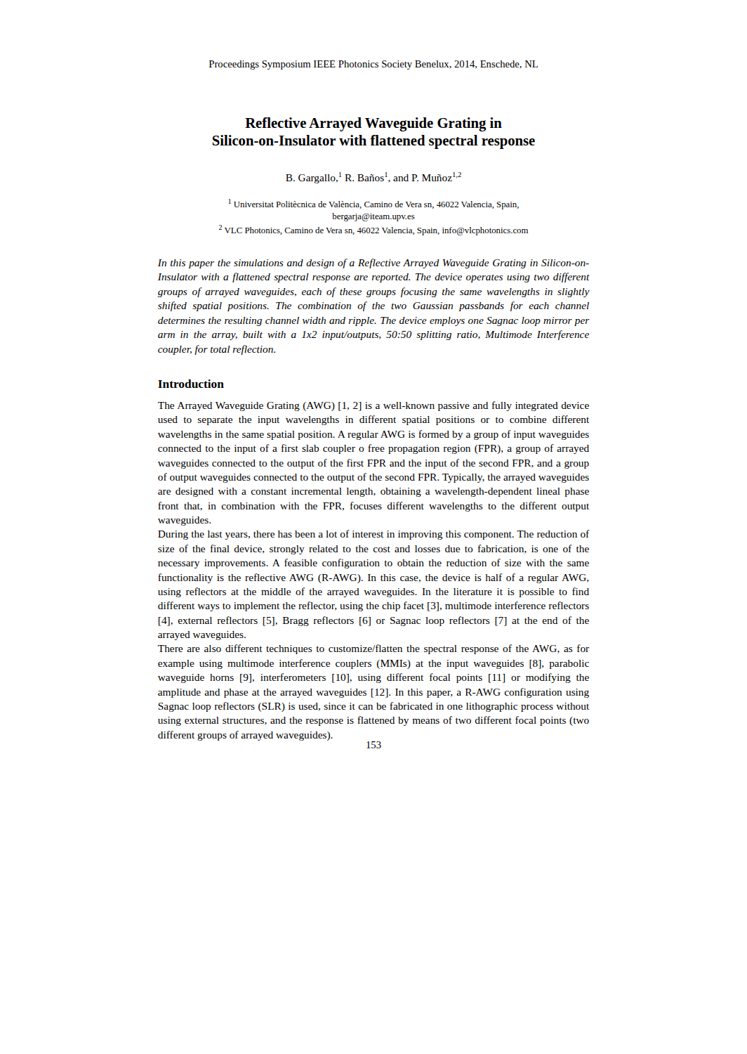Proceedings Symposium IEEE Photonics Society Benelux, 2014, Enschede, NL
Reflective Arrayed Waveguide Grating in
Silicon-on-Insulator with flattened spectral response
B. Gargallo,1 R. Baños1, and P. Muñoz1,2
1 Universitat Politècnica de València, Camino de Vera sn, 46022 Valencia, Spain,
bergarja@iteam.upv.es
2 VLC Photonics, Camino de Vera sn, 46022 Valencia, Spain, info@vlcphotonics.com
In this paper the simulations and design of a Reflective Arrayed Waveguide Grating in Silicon-on-Insulator with a flattened spectral response are reported. The device operates using two different groups of arrayed waveguides, each of these groups focusing the same wavelengths in slightly shifted spatial positions. The combination of the two Gaussian passbands for each channel determines the resulting channel width and ripple. The device employs one Sagnac loop mirror per arm in the array, built with a 1x2 input/outputs, 50:50 splitting ratio, Multimode Interference coupler, for total reflection.
Introduction
The Arrayed Waveguide Grating (AWG) [1, 2] is a well-known passive and fully integrated device used to separate the input wavelengths in different spatial positions or to combine different wavelengths in the same spatial position. A regular AWG is formed by a group of input waveguides connected to the input of a first slab coupler o free propagation region (FPR), a group of arrayed waveguides connected to the output of the first FPR and the input of the second FPR, and a group of output waveguides connected to the output of the second FPR. Typically, the arrayed waveguides are designed with a constant incremental length, obtaining a wavelength-dependent lineal phase front that, in combination with the FPR, focuses different wavelengths to the different output waveguides.
During the last years, there has been a lot of interest in improving this component. The reduction of size of the final device, strongly related to the cost and losses due to fabrication, is one of the necessary improvements. A feasible configuration to obtain the reduction of size with the same functionality is the reflective AWG (R-AWG). In this case, the device is half of a regular AWG, using reflectors at the middle of the arrayed waveguides. In the literature it is possible to find different ways to implement the reflector, using the chip facet [3], multimode interference reflectors [4], external reflectors [5], Bragg reflectors [6] or Sagnac loop reflectors [7] at the end of the arrayed waveguides.
There are also different techniques to customize/flatten the spectral response of the AWG, as for example using multimode interference couplers (MMIs) at the input waveguides [8], parabolic waveguide horns [9], interferometers [10], using different focal points [11] or modifying the amplitude and phase at the arrayed waveguides [12]. In this paper, a R-AWG configuration using Sagnac loop reflectors (SLR) is used, since it can be fabricated in one lithographic process without using external structures, and the response is flattened by means of two different focal points (two different groups of arrayed waveguides).
153